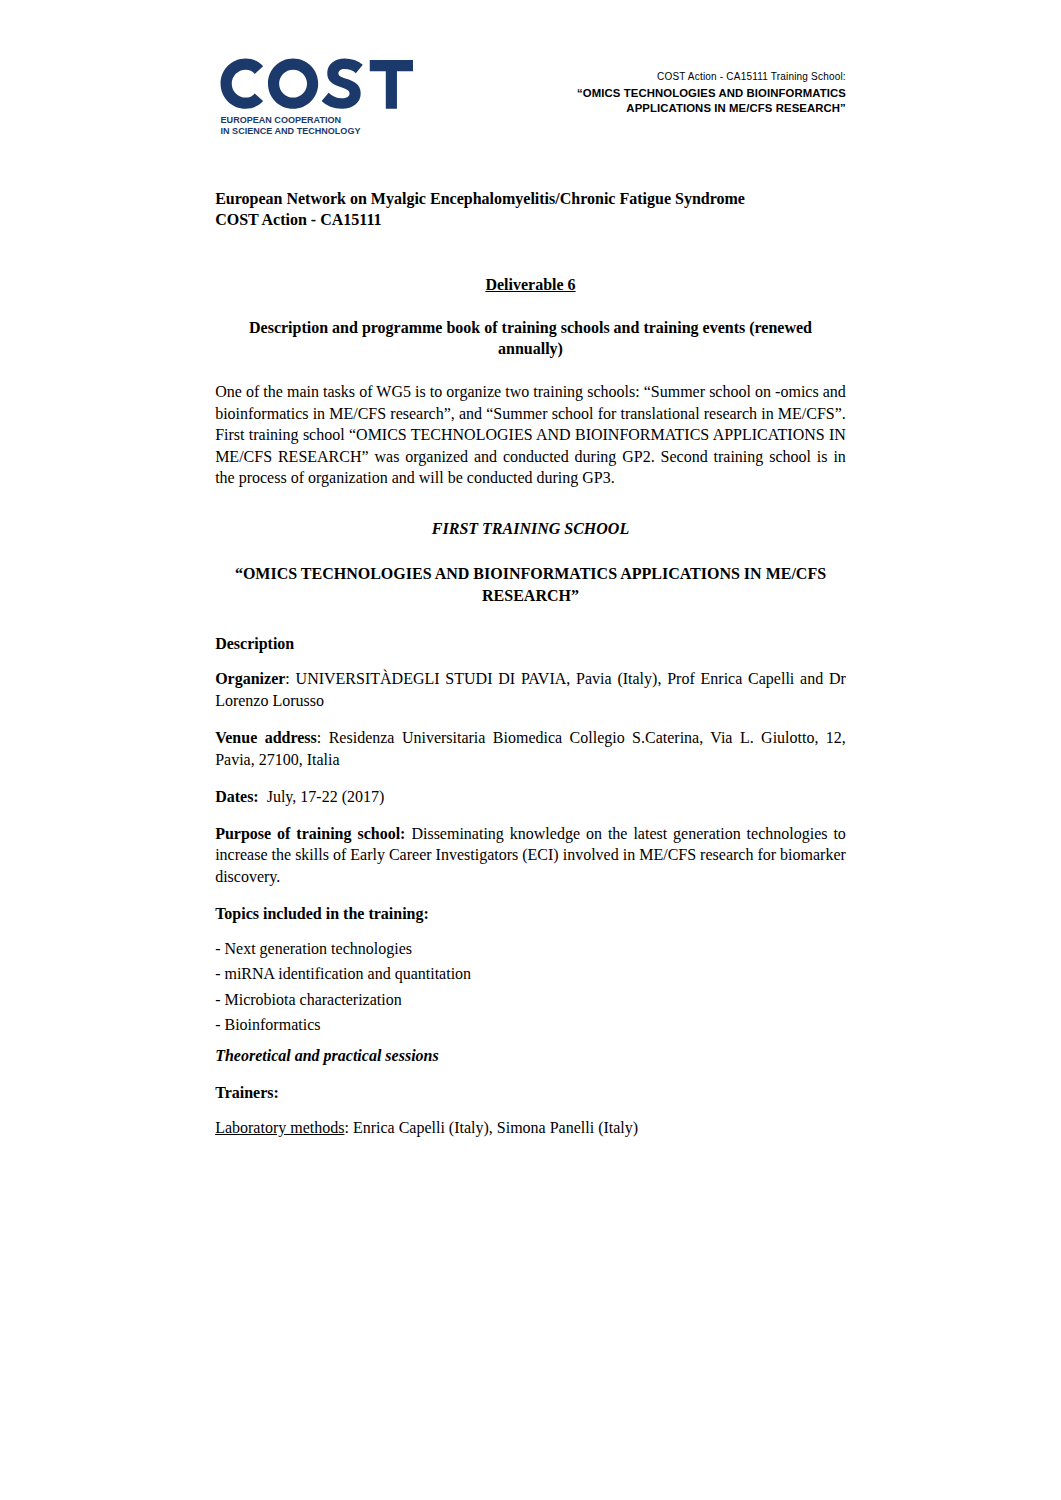EUROPEAN COOPERATION IN SCIENCE AND TECHNOLOGY
COST Action - CA15111 Training School:
“OMICS TECHNOLOGIES AND BIOINFORMATICS APPLICATIONS IN ME/CFS RESEARCH”
European Network on Myalgic Encephalomyelitis/Chronic Fatigue Syndrome
COST Action - CA15111
Deliverable 6
Description and programme book of training schools and training events (renewed annually)
One of the main tasks of WG5 is to organize two training schools: “Summer school on -omics and bioinformatics in ME/CFS research”, and “Summer school for translational research in ME/CFS”. First training school “OMICS TECHNOLOGIES AND BIOINFORMATICS APPLICATIONS IN ME/CFS RESEARCH” was organized and conducted during GP2. Second training school is in the process of organization and will be conducted during GP3.
FIRST TRAINING SCHOOL
“OMICS TECHNOLOGIES AND BIOINFORMATICS APPLICATIONS IN ME/CFS RESEARCH”
Description
Organizer: UNIVERSITÀDEGLI STUDI DI PAVIA, Pavia (Italy), Prof Enrica Capelli and Dr Lorenzo Lorusso
Venue address: Residenza Universitaria Biomedica Collegio S.Caterina, Via L. Giulotto, 12, Pavia, 27100, Italia
Dates: July, 17-22 (2017)
Purpose of training school: Disseminating knowledge on the latest generation technologies to increase the skills of Early Career Investigators (ECI) involved in ME/CFS research for biomarker discovery.
Topics included in the training:
- Next generation technologies
- miRNA identification and quantitation
- Microbiota characterization
- Bioinformatics
Theoretical and practical sessions
Trainers:
Laboratory methods: Enrica Capelli (Italy), Simona Panelli (Italy)